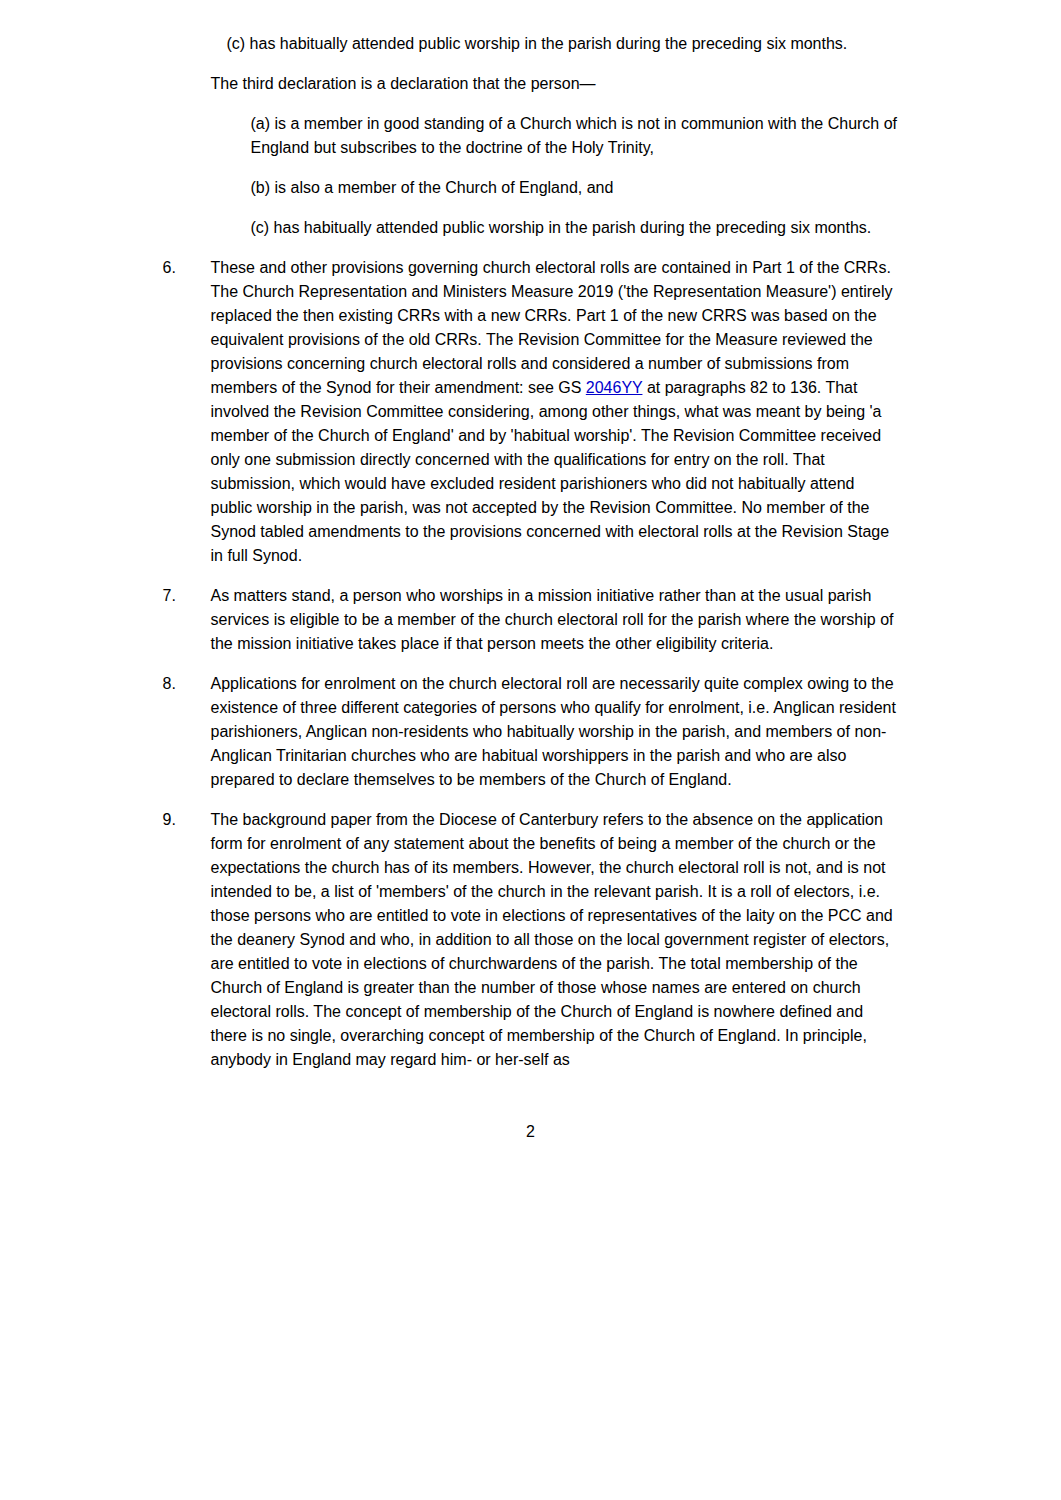(c) has habitually attended public worship in the parish during the preceding six months.
The third declaration is a declaration that the person—
(a) is a member in good standing of a Church which is not in communion with the Church of England but subscribes to the doctrine of the Holy Trinity,
(b) is also a member of the Church of England, and
(c) has habitually attended public worship in the parish during the preceding six months.
6. These and other provisions governing church electoral rolls are contained in Part 1 of the CRRs. The Church Representation and Ministers Measure 2019 ('the Representation Measure') entirely replaced the then existing CRRs with a new CRRs. Part 1 of the new CRRS was based on the equivalent provisions of the old CRRs. The Revision Committee for the Measure reviewed the provisions concerning church electoral rolls and considered a number of submissions from members of the Synod for their amendment: see GS 2046YY at paragraphs 82 to 136. That involved the Revision Committee considering, among other things, what was meant by being 'a member of the Church of England' and by 'habitual worship'. The Revision Committee received only one submission directly concerned with the qualifications for entry on the roll. That submission, which would have excluded resident parishioners who did not habitually attend public worship in the parish, was not accepted by the Revision Committee. No member of the Synod tabled amendments to the provisions concerned with electoral rolls at the Revision Stage in full Synod.
7. As matters stand, a person who worships in a mission initiative rather than at the usual parish services is eligible to be a member of the church electoral roll for the parish where the worship of the mission initiative takes place if that person meets the other eligibility criteria.
8. Applications for enrolment on the church electoral roll are necessarily quite complex owing to the existence of three different categories of persons who qualify for enrolment, i.e. Anglican resident parishioners, Anglican non-residents who habitually worship in the parish, and members of non-Anglican Trinitarian churches who are habitual worshippers in the parish and who are also prepared to declare themselves to be members of the Church of England.
9. The background paper from the Diocese of Canterbury refers to the absence on the application form for enrolment of any statement about the benefits of being a member of the church or the expectations the church has of its members. However, the church electoral roll is not, and is not intended to be, a list of 'members' of the church in the relevant parish. It is a roll of electors, i.e. those persons who are entitled to vote in elections of representatives of the laity on the PCC and the deanery Synod and who, in addition to all those on the local government register of electors, are entitled to vote in elections of churchwardens of the parish. The total membership of the Church of England is greater than the number of those whose names are entered on church electoral rolls. The concept of membership of the Church of England is nowhere defined and there is no single, overarching concept of membership of the Church of England. In principle, anybody in England may regard him- or her-self as
2